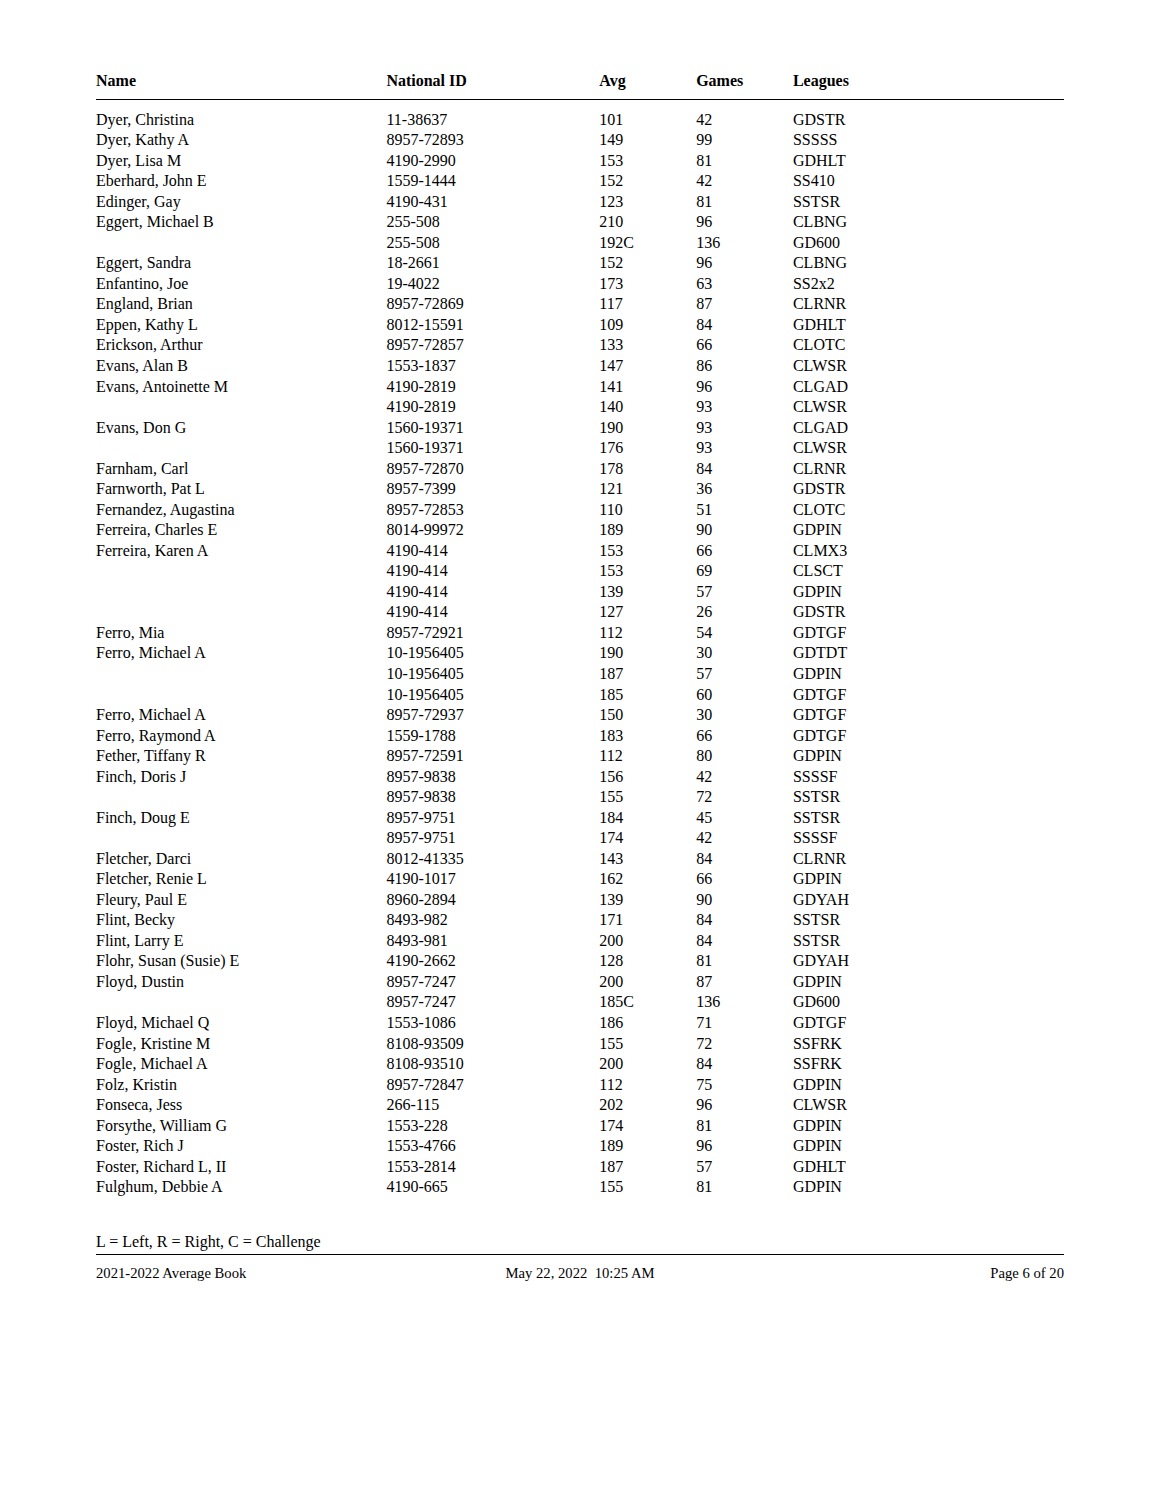| Name | National ID | Avg | Games | Leagues |
| --- | --- | --- | --- | --- |
| Dyer, Christina | 11-38637 | 101 | 42 | GDSTR |
| Dyer, Kathy A | 8957-72893 | 149 | 99 | SSSSS |
| Dyer, Lisa M | 4190-2990 | 153 | 81 | GDHLT |
| Eberhard, John E | 1559-1444 | 152 | 42 | SS410 |
| Edinger, Gay | 4190-431 | 123 | 81 | SSTSR |
| Eggert, Michael B | 255-508 | 210 | 96 | CLBNG |
| | 255-508 | 192C | 136 | GD600 |
| Eggert, Sandra | 18-2661 | 152 | 96 | CLBNG |
| Enfantino, Joe | 19-4022 | 173 | 63 | SS2x2 |
| England, Brian | 8957-72869 | 117 | 87 | CLRNR |
| Eppen, Kathy L | 8012-15591 | 109 | 84 | GDHLT |
| Erickson, Arthur | 8957-72857 | 133 | 66 | CLOTC |
| Evans, Alan B | 1553-1837 | 147 | 86 | CLWSR |
| Evans, Antoinette M | 4190-2819 | 141 | 96 | CLGAD |
| | 4190-2819 | 140 | 93 | CLWSR |
| Evans, Don G | 1560-19371 | 190 | 93 | CLGAD |
| | 1560-19371 | 176 | 93 | CLWSR |
| Farnham, Carl | 8957-72870 | 178 | 84 | CLRNR |
| Farnworth, Pat L | 8957-7399 | 121 | 36 | GDSTR |
| Fernandez, Augastina | 8957-72853 | 110 | 51 | CLOTC |
| Ferreira, Charles E | 8014-99972 | 189 | 90 | GDPIN |
| Ferreira, Karen A | 4190-414 | 153 | 66 | CLMX3 |
| | 4190-414 | 153 | 69 | CLSCT |
| | 4190-414 | 139 | 57 | GDPIN |
| | 4190-414 | 127 | 26 | GDSTR |
| Ferro, Mia | 8957-72921 | 112 | 54 | GDTGF |
| Ferro, Michael A | 10-1956405 | 190 | 30 | GDTDT |
| | 10-1956405 | 187 | 57 | GDPIN |
| | 10-1956405 | 185 | 60 | GDTGF |
| Ferro, Michael A | 8957-72937 | 150 | 30 | GDTGF |
| Ferro, Raymond A | 1559-1788 | 183 | 66 | GDTGF |
| Fether, Tiffany R | 8957-72591 | 112 | 80 | GDPIN |
| Finch, Doris J | 8957-9838 | 156 | 42 | SSSSF |
| | 8957-9838 | 155 | 72 | SSTSR |
| Finch, Doug E | 8957-9751 | 184 | 45 | SSTSR |
| | 8957-9751 | 174 | 42 | SSSSF |
| Fletcher, Darci | 8012-41335 | 143 | 84 | CLRNR |
| Fletcher, Renie L | 4190-1017 | 162 | 66 | GDPIN |
| Fleury, Paul E | 8960-2894 | 139 | 90 | GDYAH |
| Flint, Becky | 8493-982 | 171 | 84 | SSTSR |
| Flint, Larry E | 8493-981 | 200 | 84 | SSTSR |
| Flohr, Susan (Susie) E | 4190-2662 | 128 | 81 | GDYAH |
| Floyd, Dustin | 8957-7247 | 200 | 87 | GDPIN |
| | 8957-7247 | 185C | 136 | GD600 |
| Floyd, Michael Q | 1553-1086 | 186 | 71 | GDTGF |
| Fogle, Kristine M | 8108-93509 | 155 | 72 | SSFRK |
| Fogle, Michael A | 8108-93510 | 200 | 84 | SSFRK |
| Folz, Kristin | 8957-72847 | 112 | 75 | GDPIN |
| Fonseca, Jess | 266-115 | 202 | 96 | CLWSR |
| Forsythe, William G | 1553-228 | 174 | 81 | GDPIN |
| Foster, Rich J | 1553-4766 | 189 | 96 | GDPIN |
| Foster, Richard L, II | 1553-2814 | 187 | 57 | GDHLT |
| Fulghum, Debbie A | 4190-665 | 155 | 81 | GDPIN |
L = Left, R = Right, C = Challenge
2021-2022 Average Book
May 22, 2022 10:25 AM
Page 6 of 20